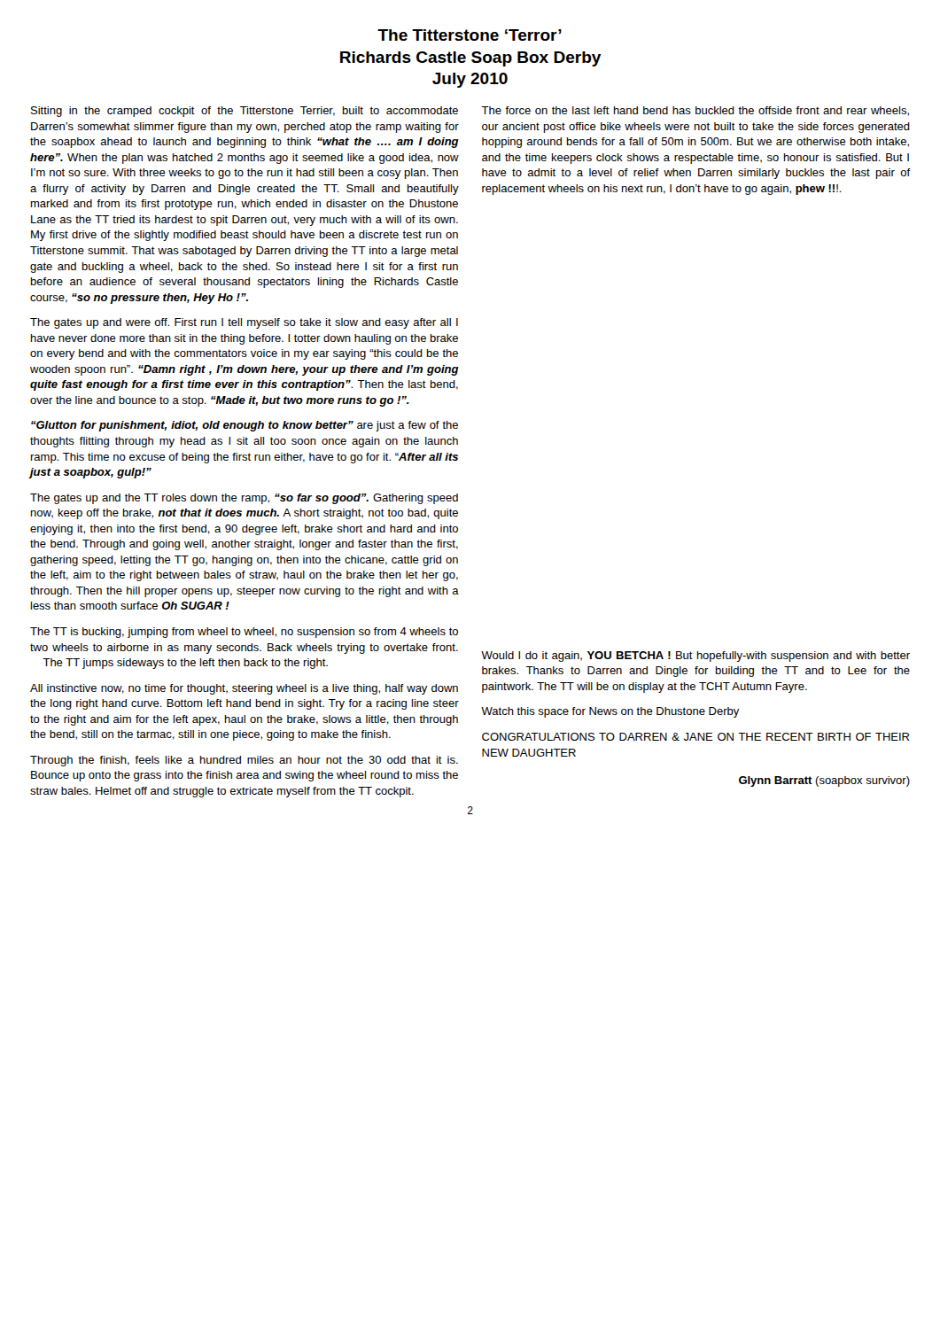The Titterstone ‘Terror’
Richards Castle Soap Box Derby
July 2010
Sitting in the cramped cockpit of the Titterstone Terrier, built to accommodate Darren’s somewhat slimmer figure than my own, perched atop the ramp waiting for the soapbox ahead to launch and beginning to think “what the …. am I doing here”. When the plan was hatched 2 months ago it seemed like a good idea, now I’m not so sure. With three weeks to go to the run it had still been a cosy plan. Then a flurry of activity by Darren and Dingle created the TT. Small and beautifully marked and from its first prototype run, which ended in disaster on the Dhustone Lane as the TT tried its hardest to spit Darren out, very much with a will of its own. My first drive of the slightly modified beast should have been a discrete test run on Titterstone summit. That was sabotaged by Darren driving the TT into a large metal gate and buckling a wheel, back to the shed. So instead here I sit for a first run before an audience of several thousand spectators lining the Richards Castle course, “so no pressure then, Hey Ho !”.
The gates up and were off. First run I tell myself so take it slow and easy after all I have never done more than sit in the thing before. I totter down hauling on the brake on every bend and with the commentators voice in my ear saying “this could be the wooden spoon run”. “Damn right , I’m down here, your up there and I’m going quite fast enough for a first time ever in this contraption”. Then the last bend, over the line and bounce to a stop. “Made it, but two more runs to go !”.
“Glutton for punishment, idiot, old enough to know better” are just a few of the thoughts flitting through my head as I sit all too soon once again on the launch ramp. This time no excuse of being the first run either, have to go for it. “After all its just a soapbox, gulp!”
The gates up and the TT roles down the ramp, “so far so good”. Gathering speed now, keep off the brake, not that it does much. A short straight, not too bad, quite enjoying it, then into the first bend, a 90 degree left, brake short and hard and into the bend. Through and going well, another straight, longer and faster than the first, gathering speed, letting the TT go, hanging on, then into the chicane, cattle grid on the left, aim to the right between bales of straw, haul on the brake then let her go, through. Then the hill proper opens up, steeper now curving to the right and with a less than smooth surface Oh SUGAR !
The TT is bucking, jumping from wheel to wheel, no suspension so from 4 wheels to two wheels to airborne in as many seconds. Back wheels trying to overtake front. The TT jumps sideways to the left then back to the right.
All instinctive now, no time for thought, steering wheel is a live thing, half way down the long right hand curve. Bottom left hand bend in sight. Try for a racing line steer to the right and aim for the left apex, haul on the brake, slows a little, then through the bend, still on the tarmac, still in one piece, going to make the finish.
Through the finish, feels like a hundred miles an hour not the 30 odd that it is. Bounce up onto the grass into the finish area and swing the wheel round to miss the straw bales. Helmet off and struggle to extricate myself from the TT cockpit.
The force on the last left hand bend has buckled the offside front and rear wheels, our ancient post office bike wheels were not built to take the side forces generated hopping around bends for a fall of 50m in 500m. But we are otherwise both intake, and the time keepers clock shows a respectable time, so honour is satisfied. But I have to admit to a level of relief when Darren similarly buckles the last pair of replacement wheels on his next run, I don’t have to go again, phew !!!.
Would I do it again, YOU BETCHA ! But hopefully-with suspension and with better brakes. Thanks to Darren and Dingle for building the TT and to Lee for the paintwork. The TT will be on display at the TCHT Autumn Fayre.
Watch this space for News on the Dhustone Derby
CONGRATULATIONS TO DARREN & JANE ON THE RECENT BIRTH OF THEIR NEW DAUGHTER
Glynn Barratt (soapbox survivor)
2